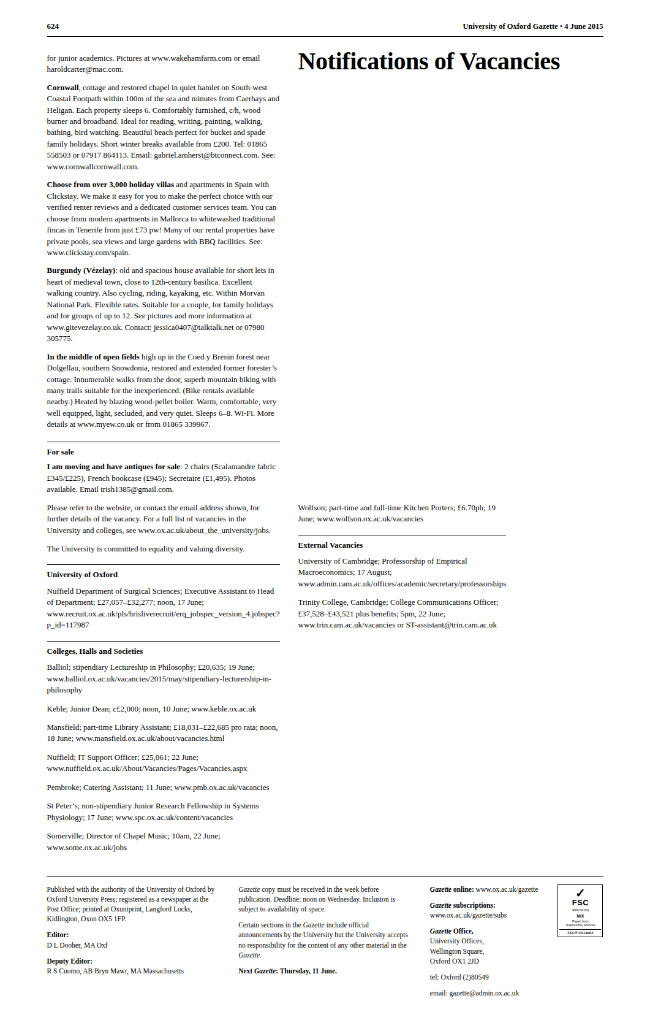624
University of Oxford Gazette • 4 June 2015
for junior academics. Pictures at www.wakehamfarm.com or email haroldcarter@mac.com.
Cornwall, cottage and restored chapel in quiet hamlet on South-west Coastal Footpath within 100m of the sea and minutes from Caerhays and Heligan. Each property sleeps 6. Comfortably furnished, c/h, wood burner and broadband. Ideal for reading, writing, painting, walking, bathing, bird watching. Beautiful beach perfect for bucket and spade family holidays. Short winter breaks available from £200. Tel: 01865 558503 or 07917 864113. Email: gabriel.amherst@btconnect.com. See: www.cornwallcornwall.com.
Choose from over 3,000 holiday villas and apartments in Spain with Clickstay. We make it easy for you to make the perfect choice with our verified renter reviews and a dedicated customer services team. You can choose from modern apartments in Mallorca to whitewashed traditional fincas in Tenerife from just £73 pw! Many of our rental properties have private pools, sea views and large gardens with BBQ facilities. See: www.clickstay.com/spain.
Burgundy (Vézelay): old and spacious house available for short lets in heart of medieval town, close to 12th-century basilica. Excellent walking country. Also cycling, riding, kayaking, etc. Within Morvan National Park. Flexible rates. Suitable for a couple, for family holidays and for groups of up to 12. See pictures and more information at www.gitevezelay.co.uk. Contact: jessica0407@talktalk.net or 07980 305775.
In the middle of open fields high up in the Coed y Brenin forest near Dolgellau, southern Snowdonia, restored and extended former forester’s cottage. Innumerable walks from the door, superb mountain biking with many trails suitable for the inexperienced. (Bike rentals available nearby.) Heated by blazing wood-pellet boiler. Warm, comfortable, very well equipped, light, secluded, and very quiet. Sleeps 6–8. Wi-Fi. More details at www.myew.co.uk or from 01865 339967.
For sale
I am moving and have antiques for sale: 2 chairs (Scalamandre fabric £345/£225), French bookcase (£945); Secretaire (£1,495). Photos available. Email trish1385@gmail.com.
Notifications of Vacancies
Please refer to the website, or contact the email address shown, for further details of the vacancy. For a full list of vacancies in the University and colleges, see www.ox.ac.uk/about_the_university/jobs.
The University is committed to equality and valuing diversity.
University of Oxford
Nuffield Department of Surgical Sciences; Executive Assistant to Head of Department; £27,057–£32,277; noon, 17 June; www.recruit.ox.ac.uk/pls/hrisliverecruit/erq_jobspec_version_4.jobspec?p_id=117987
Colleges, Halls and Societies
Balliol; stipendiary Lectureship in Philosophy; £20,635; 19 June; www.balliol.ox.ac.uk/vacancies/2015/may/stipendiary-lecturership-in-philosophy
Keble; Junior Dean; c£2,000; noon, 10 June; www.keble.ox.ac.uk
Mansfield; part-time Library Assistant; £18,031–£22,685 pro rata; noon, 18 June; www.mansfield.ox.ac.uk/about/vacancies.html
Nuffield; IT Support Officer; £25,061; 22 June; www.nuffield.ox.ac.uk/About/Vacancies/Pages/Vacancies.aspx
Pembroke; Catering Assistant; 11 June; www.pmb.ox.ac.uk/vacancies
St Peter’s; non-stipendiary Junior Research Fellowship in Systems Physiology; 17 June; www.spc.ox.ac.uk/content/vacancies
Somerville; Director of Chapel Music; 10am, 22 June; www.some.ox.ac.uk/jobs
Wolfson; part-time and full-time Kitchen Porters; £6.70ph; 19 June; www.wolfson.ox.ac.uk/vacancies
External Vacancies
University of Cambridge; Professorship of Empirical Macroeconomics; 17 August; www.admin.cam.ac.uk/offices/academic/secretary/professorships
Trinity College, Cambridge; College Communications Officer; £37,528–£43,521 plus benefits; 5pm, 22 June; www.trin.cam.ac.uk/vacancies or ST-assistant@trin.cam.ac.uk
Published with the authority of the University of Oxford by Oxford University Press; registered as a newspaper at the Post Office; printed at Oxuniprint, Langford Locks, Kidlington, Oxon OX5 1FP.
Editor:
D L Dooher, MA Oxf
Deputy Editor:
R S Cuomo, AB Bryn Mawr, MA Massachusetts
Gazette copy must be received in the week before publication. Deadline: noon on Wednesday. Inclusion is subject to availability of space.
Certain sections in the Gazette include official announcements by the University but the University accepts no responsibility for the content of any other material in the Gazette.
Next Gazette: Thursday, 11 June.
✓
FSC
www.fsc.org
MIX
Paper from
responsible sources
FSC® C013002
Gazette online: www.ox.ac.uk/gazette
Gazette subscriptions: www.ox.ac.uk/gazette/subs
Gazette Office,
University Offices,
Wellington Square,
Oxford OX1 2JD
tel: Oxford (2)80549
email: gazette@admin.ox.ac.uk